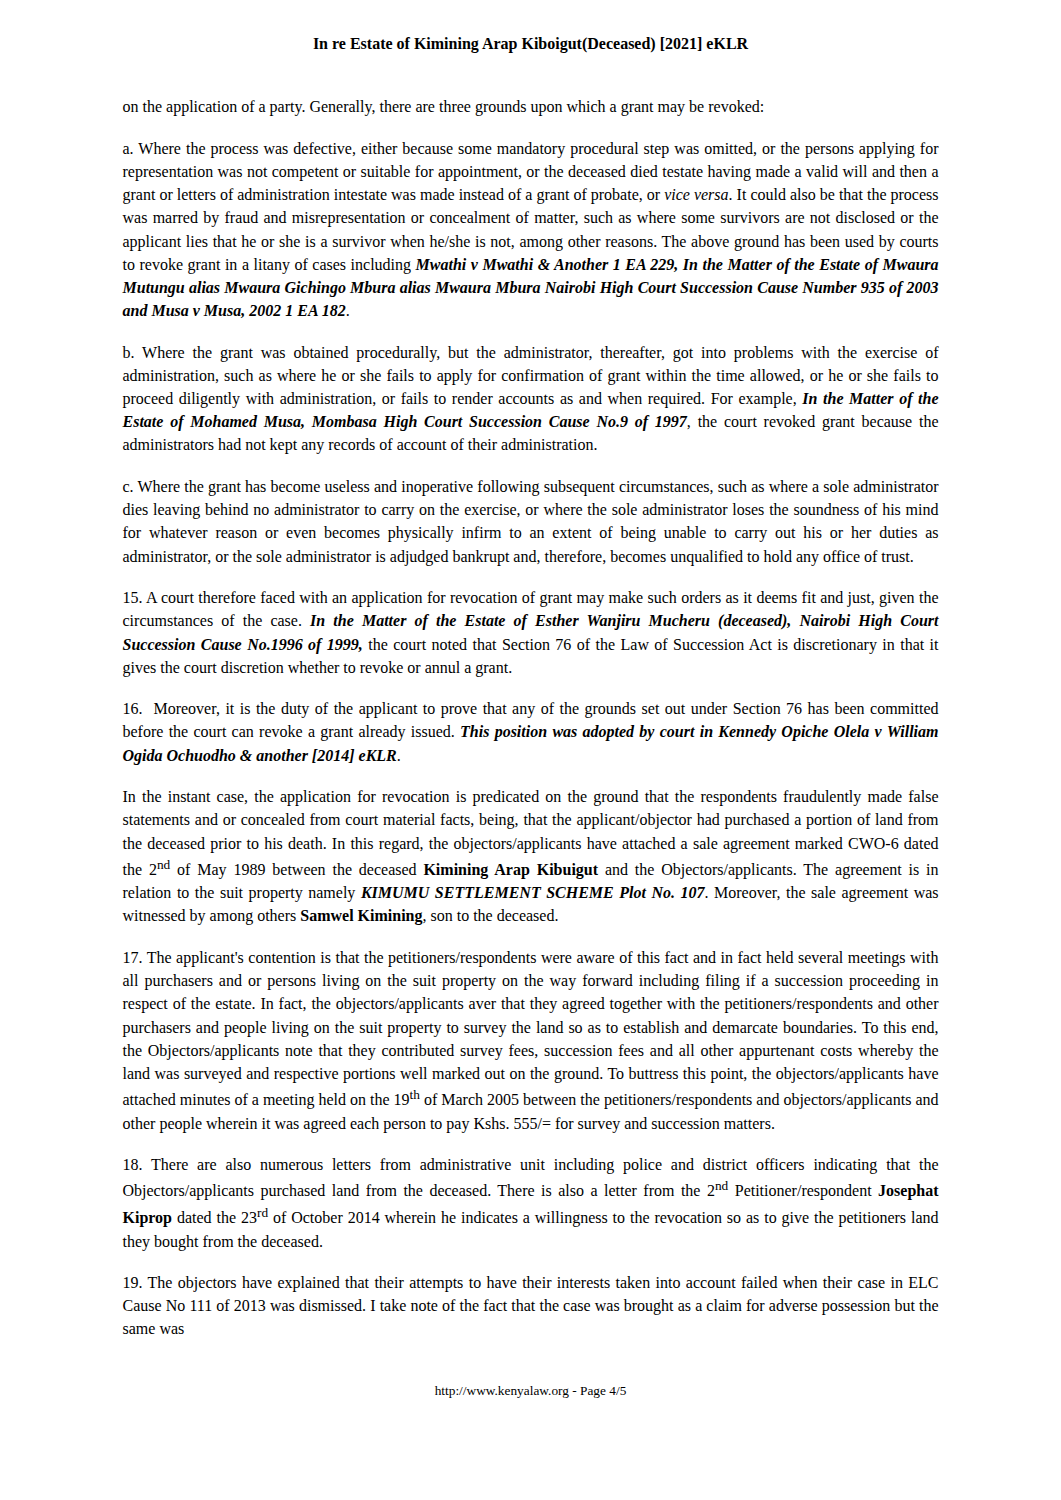In re Estate of Kimining Arap Kiboigut(Deceased) [2021] eKLR
on the application of a party. Generally, there are three grounds upon which a grant may be revoked:
a. Where the process was defective, either because some mandatory procedural step was omitted, or the persons applying for representation was not competent or suitable for appointment, or the deceased died testate having made a valid will and then a grant or letters of administration intestate was made instead of a grant of probate, or vice versa. It could also be that the process was marred by fraud and misrepresentation or concealment of matter, such as where some survivors are not disclosed or the applicant lies that he or she is a survivor when he/she is not, among other reasons. The above ground has been used by courts to revoke grant in a litany of cases including Mwathi v Mwathi & Another 1 EA 229, In the Matter of the Estate of Mwaura Mutungu alias Mwaura Gichingo Mbura alias Mwaura Mbura Nairobi High Court Succession Cause Number 935 of 2003 and Musa v Musa, 2002 1 EA 182.
b. Where the grant was obtained procedurally, but the administrator, thereafter, got into problems with the exercise of administration, such as where he or she fails to apply for confirmation of grant within the time allowed, or he or she fails to proceed diligently with administration, or fails to render accounts as and when required. For example, In the Matter of the Estate of Mohamed Musa, Mombasa High Court Succession Cause No.9 of 1997, the court revoked grant because the administrators had not kept any records of account of their administration.
c. Where the grant has become useless and inoperative following subsequent circumstances, such as where a sole administrator dies leaving behind no administrator to carry on the exercise, or where the sole administrator loses the soundness of his mind for whatever reason or even becomes physically infirm to an extent of being unable to carry out his or her duties as administrator, or the sole administrator is adjudged bankrupt and, therefore, becomes unqualified to hold any office of trust.
15. A court therefore faced with an application for revocation of grant may make such orders as it deems fit and just, given the circumstances of the case. In the Matter of the Estate of Esther Wanjiru Mucheru (deceased), Nairobi High Court Succession Cause No.1996 of 1999, the court noted that Section 76 of the Law of Succession Act is discretionary in that it gives the court discretion whether to revoke or annul a grant.
16. Moreover, it is the duty of the applicant to prove that any of the grounds set out under Section 76 has been committed before the court can revoke a grant already issued. This position was adopted by court in Kennedy Opiche Olela v William Ogida Ochuodho & another [2014] eKLR.
In the instant case, the application for revocation is predicated on the ground that the respondents fraudulently made false statements and or concealed from court material facts, being, that the applicant/objector had purchased a portion of land from the deceased prior to his death. In this regard, the objectors/applicants have attached a sale agreement marked CWO-6 dated the 2nd of May 1989 between the deceased Kimining Arap Kibuigut and the Objectors/applicants. The agreement is in relation to the suit property namely KIMUMU SETTLEMENT SCHEME Plot No. 107. Moreover, the sale agreement was witnessed by among others Samwel Kimining, son to the deceased.
17. The applicant's contention is that the petitioners/respondents were aware of this fact and in fact held several meetings with all purchasers and or persons living on the suit property on the way forward including filing if a succession proceeding in respect of the estate. In fact, the objectors/applicants aver that they agreed together with the petitioners/respondents and other purchasers and people living on the suit property to survey the land so as to establish and demarcate boundaries. To this end, the Objectors/applicants note that they contributed survey fees, succession fees and all other appurtenant costs whereby the land was surveyed and respective portions well marked out on the ground. To buttress this point, the objectors/applicants have attached minutes of a meeting held on the 19th of March 2005 between the petitioners/respondents and objectors/applicants and other people wherein it was agreed each person to pay Kshs. 555/= for survey and succession matters.
18. There are also numerous letters from administrative unit including police and district officers indicating that the Objectors/applicants purchased land from the deceased. There is also a letter from the 2nd Petitioner/respondent Josephat Kiprop dated the 23rd of October 2014 wherein he indicates a willingness to the revocation so as to give the petitioners land they bought from the deceased.
19. The objectors have explained that their attempts to have their interests taken into account failed when their case in ELC Cause No 111 of 2013 was dismissed. I take note of the fact that the case was brought as a claim for adverse possession but the same was
http://www.kenyalaw.org - Page 4/5